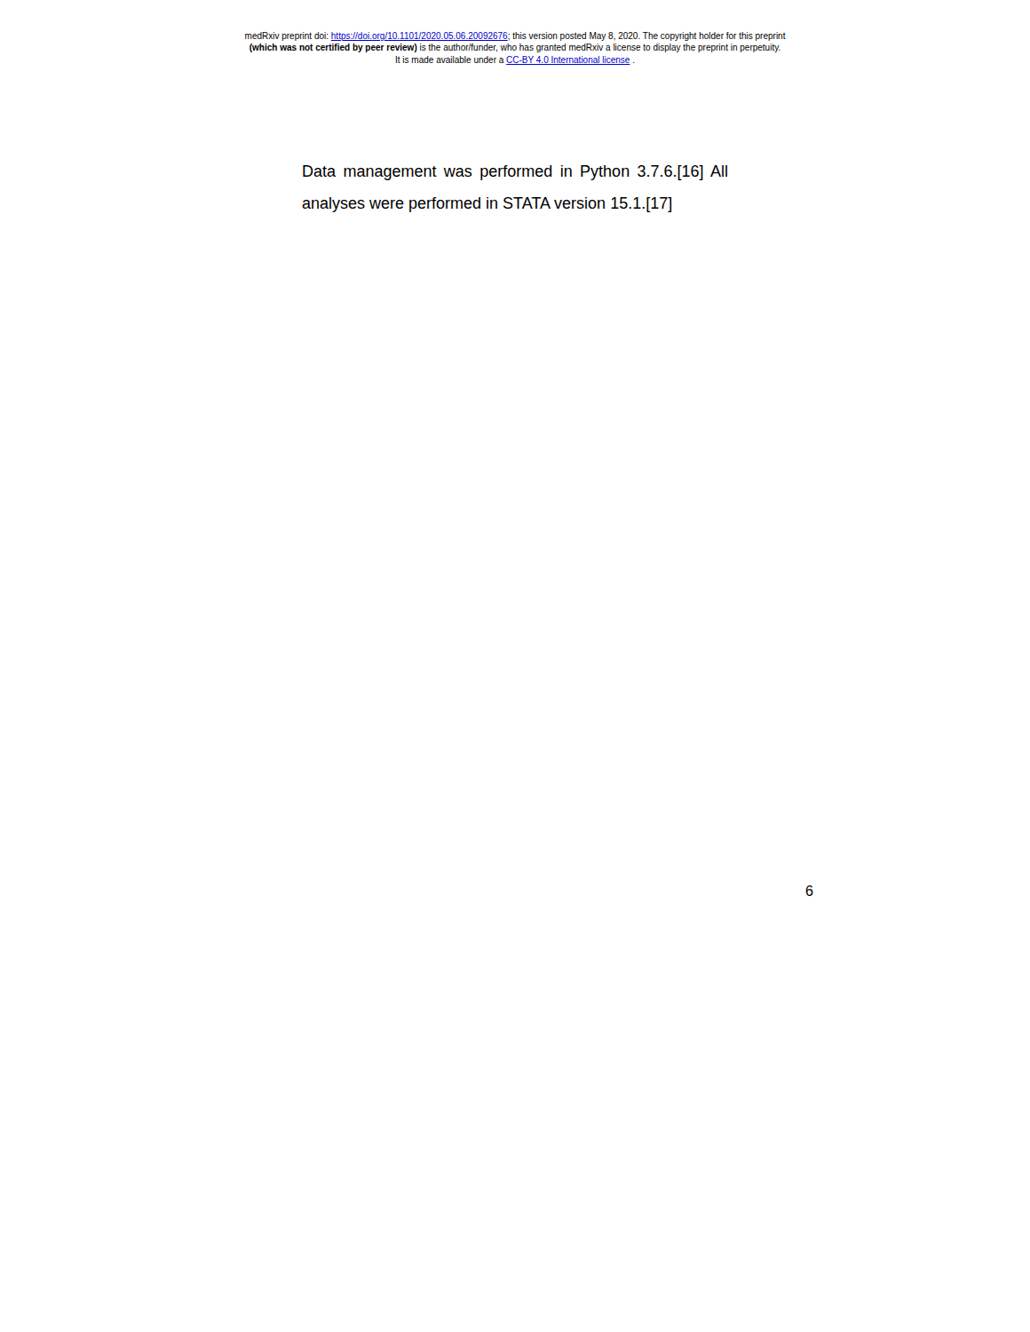medRxiv preprint doi: https://doi.org/10.1101/2020.05.06.20092676; this version posted May 8, 2020. The copyright holder for this preprint
(which was not certified by peer review) is the author/funder, who has granted medRxiv a license to display the preprint in perpetuity.
It is made available under a CC-BY 4.0 International license .
Data management was performed in Python 3.7.6.[16] All analyses were performed in STATA version 15.1.[17]
6